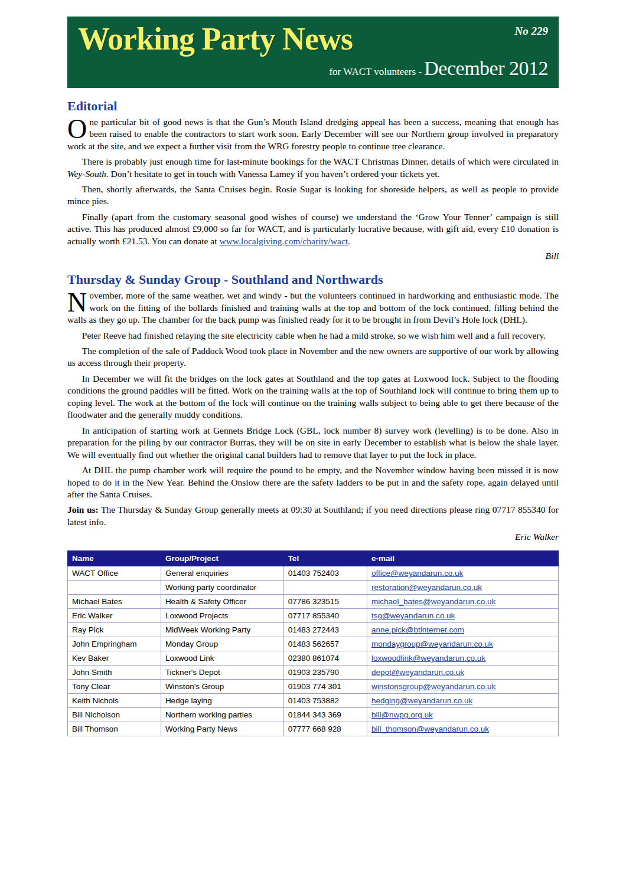No 229
Working Party News
for WACT volunteers - December 2012
Editorial
One particular bit of good news is that the Gun’s Mouth Island dredging appeal has been a success, meaning that enough has been raised to enable the contractors to start work soon. Early December will see our Northern group involved in preparatory work at the site, and we expect a further visit from the WRG forestry people to continue tree clearance.
There is probably just enough time for last-minute bookings for the WACT Christmas Dinner, details of which were circulated in Wey-South. Don’t hesitate to get in touch with Vanessa Lamey if you haven’t ordered your tickets yet.
Then, shortly afterwards, the Santa Cruises begin. Rosie Sugar is looking for shoreside helpers, as well as people to provide mince pies.
Finally (apart from the customary seasonal good wishes of course) we understand the ‘Grow Your Tenner’ campaign is still active. This has produced almost £9,000 so far for WACT, and is particularly lucrative because, with gift aid, every £10 donation is actually worth £21.53. You can donate at www.localgiving.com/charity/wact.
Bill
Thursday & Sunday Group - Southland and Northwards
November, more of the same weather, wet and windy - but the volunteers continued in hardworking and enthusiastic mode. The work on the fitting of the bollards finished and training walls at the top and bottom of the lock continued, filling behind the walls as they go up. The chamber for the back pump was finished ready for it to be brought in from Devil’s Hole lock (DHL).
Peter Reeve had finished relaying the site electricity cable when he had a mild stroke, so we wish him well and a full recovery.
The completion of the sale of Paddock Wood took place in November and the new owners are supportive of our work by allowing us access through their property.
In December we will fit the bridges on the lock gates at Southland and the top gates at Loxwood lock. Subject to the flooding conditions the ground paddles will be fitted. Work on the training walls at the top of Southland lock will continue to bring them up to coping level. The work at the bottom of the lock will continue on the training walls subject to being able to get there because of the floodwater and the generally muddy conditions.
In anticipation of starting work at Gennets Bridge Lock (GBL, lock number 8) survey work (levelling) is to be done. Also in preparation for the piling by our contractor Burras, they will be on site in early December to establish what is below the shale layer. We will eventually find out whether the original canal builders had to remove that layer to put the lock in place.
At DHL the pump chamber work will require the pound to be empty, and the November window having been missed it is now hoped to do it in the New Year. Behind the Onslow there are the safety ladders to be put in and the safety rope, again delayed until after the Santa Cruises.
Join us: The Thursday & Sunday Group generally meets at 09:30 at Southland; if you need directions please ring 07717 855340 for latest info.
Eric Walker
| Name | Group/Project | Tel | e-mail |
| --- | --- | --- | --- |
| WACT Office | General enquiries | 01403 752403 | office@weyandarun.co.uk |
| | Working party coordinator | | restoration@weyandarun.co.uk |
| Michael Bates | Health & Safety Officer | 07786 323515 | michael_bates@weyandarun.co.uk |
| Eric Walker | Loxwood Projects | 07717 855340 | tsg@weyandarun.co.uk |
| Ray Pick | MidWeek Working Party | 01483 272443 | anne.pick@btinternet.com |
| John Empringham | Monday Group | 01483 562657 | mondaygroup@weyandarun.co.uk |
| Kev Baker | Loxwood Link | 02380 861074 | loxwoodlink@weyandarun.co.uk |
| John Smith | Tickner's Depot | 01903 235790 | depot@weyandarun.co.uk |
| Tony Clear | Winston's Group | 01903 774 301 | winstonsgroup@weyandarun.co.uk |
| Keith Nichols | Hedge laying | 01403 753882 | hedging@weyandarun.co.uk |
| Bill Nicholson | Northern working parties | 01844 343 369 | bill@nwpg.org.uk |
| Bill Thomson | Working Party News | 07777 668 928 | bill_thomson@weyandarun.co.uk |